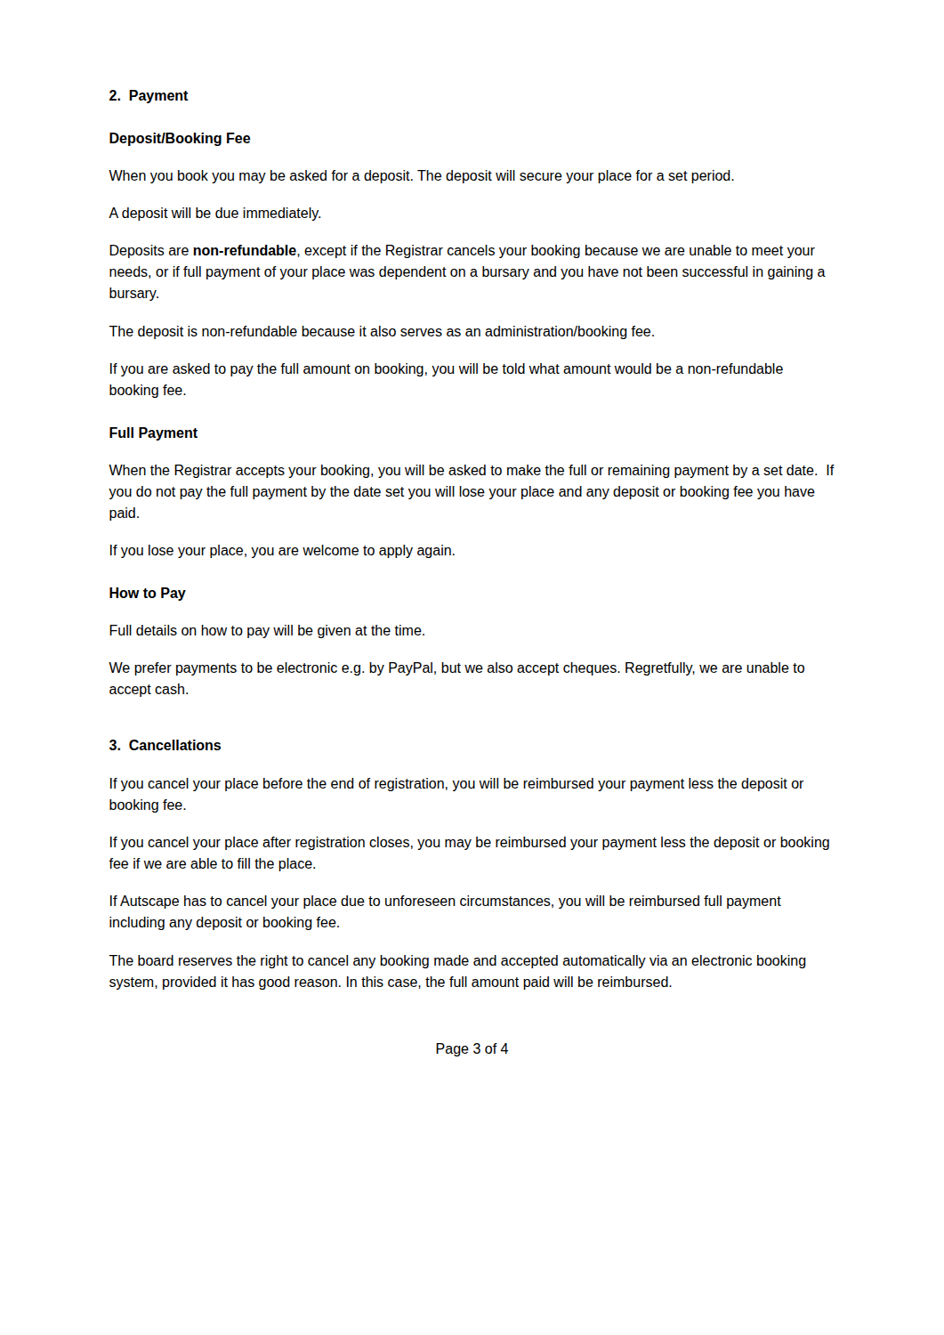2. Payment
Deposit/Booking Fee
When you book you may be asked for a deposit. The deposit will secure your place for a set period.
A deposit will be due immediately.
Deposits are non-refundable, except if the Registrar cancels your booking because we are unable to meet your needs, or if full payment of your place was dependent on a bursary and you have not been successful in gaining a bursary.
The deposit is non-refundable because it also serves as an administration/booking fee.
If you are asked to pay the full amount on booking, you will be told what amount would be a non-refundable booking fee.
Full Payment
When the Registrar accepts your booking, you will be asked to make the full or remaining payment by a set date. If you do not pay the full payment by the date set you will lose your place and any deposit or booking fee you have paid.
If you lose your place, you are welcome to apply again.
How to Pay
Full details on how to pay will be given at the time.
We prefer payments to be electronic e.g. by PayPal, but we also accept cheques. Regretfully, we are unable to accept cash.
3. Cancellations
If you cancel your place before the end of registration, you will be reimbursed your payment less the deposit or booking fee.
If you cancel your place after registration closes, you may be reimbursed your payment less the deposit or booking fee if we are able to fill the place.
If Autscape has to cancel your place due to unforeseen circumstances, you will be reimbursed full payment including any deposit or booking fee.
The board reserves the right to cancel any booking made and accepted automatically via an electronic booking system, provided it has good reason. In this case, the full amount paid will be reimbursed.
Page 3 of 4